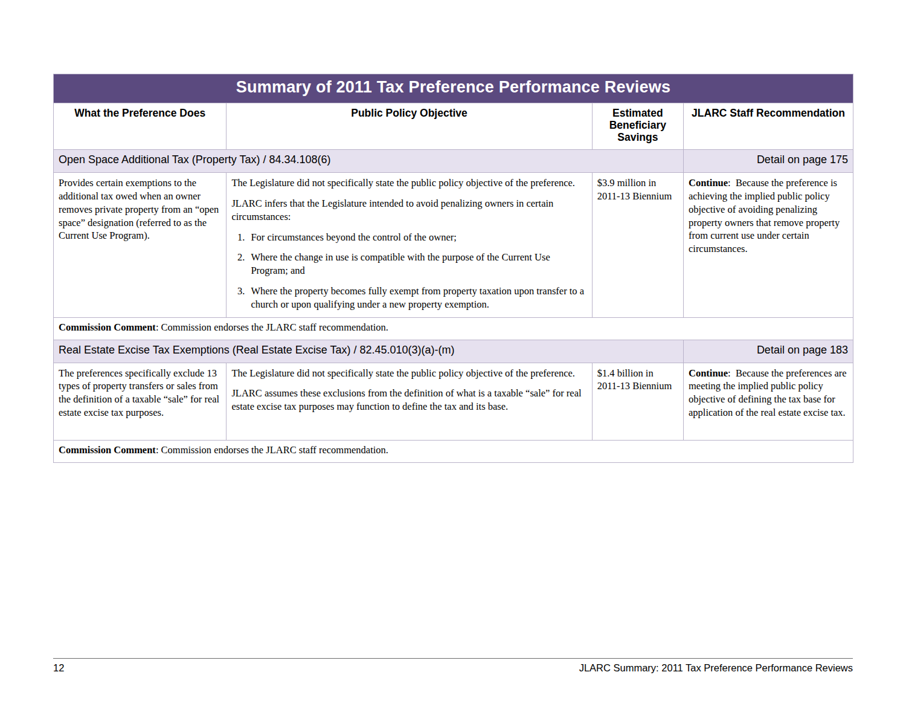| Summary of 2011 Tax Preference Performance Reviews |
| What the Preference Does | Public Policy Objective | Estimated Beneficiary Savings | JLARC Staff Recommendation |
| Open Space Additional Tax (Property Tax) / 84.34.108(6) | Detail on page 175 |
| Provides certain exemptions to the additional tax owed when an owner removes private property from an “open space” designation (referred to as the Current Use Program). | The Legislature did not specifically state the public policy objective of the preference. JLARC infers that the Legislature intended to avoid penalizing owners in certain circumstances: For circumstances beyond the control of the owner; Where the change in use is compatible with the purpose of the Current Use Program; and Where the property becomes fully exempt from property taxation upon transfer to a church or upon qualifying under a new property exemption. | $3.9 million in 2011-13 Biennium | Continue : Because the preference is achieving the implied public policy objective of avoiding penalizing property owners that remove property from current use under certain circumstances. |
| Commission Comment : Commission endorses the JLARC staff recommendation. |
| Real Estate Excise Tax Exemptions (Real Estate Excise Tax) / 82.45.010(3)(a)-(m) | Detail on page 183 |
| The preferences specifically exclude 13 types of property transfers or sales from the definition of a taxable “sale” for real estate excise tax purposes. | The Legislature did not specifically state the public policy objective of the preference. JLARC assumes these exclusions from the definition of what is a taxable “sale” for real estate excise tax purposes may function to define the tax and its base. | $1.4 billion in 2011-13 Biennium | Continue : Because the preferences are meeting the implied public policy objective of defining the tax base for application of the real estate excise tax. |
| Commission Comment : Commission endorses the JLARC staff recommendation. |
12 JLARC Summary: 2011 Tax Preference Performance Reviews